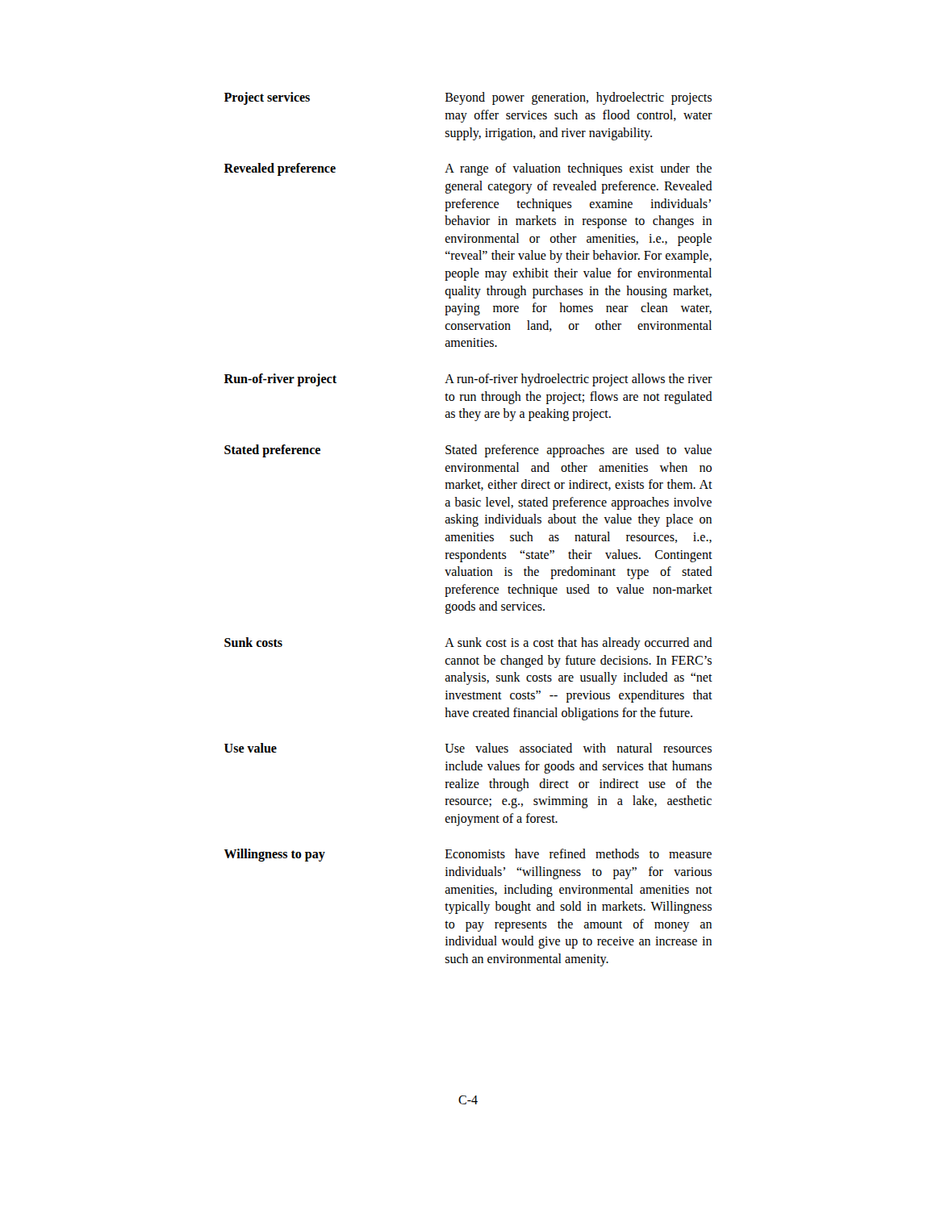Project services
Beyond power generation, hydroelectric projects may offer services such as flood control, water supply, irrigation, and river navigability.
Revealed preference
A range of valuation techniques exist under the general category of revealed preference. Revealed preference techniques examine individuals’ behavior in markets in response to changes in environmental or other amenities, i.e., people “reveal” their value by their behavior. For example, people may exhibit their value for environmental quality through purchases in the housing market, paying more for homes near clean water, conservation land, or other environmental amenities.
Run-of-river project
A run-of-river hydroelectric project allows the river to run through the project; flows are not regulated as they are by a peaking project.
Stated preference
Stated preference approaches are used to value environmental and other amenities when no market, either direct or indirect, exists for them. At a basic level, stated preference approaches involve asking individuals about the value they place on amenities such as natural resources, i.e., respondents “state” their values. Contingent valuation is the predominant type of stated preference technique used to value non-market goods and services.
Sunk costs
A sunk cost is a cost that has already occurred and cannot be changed by future decisions. In FERC’s analysis, sunk costs are usually included as “net investment costs” -- previous expenditures that have created financial obligations for the future.
Use value
Use values associated with natural resources include values for goods and services that humans realize through direct or indirect use of the resource; e.g., swimming in a lake, aesthetic enjoyment of a forest.
Willingness to pay
Economists have refined methods to measure individuals’ “willingness to pay” for various amenities, including environmental amenities not typically bought and sold in markets. Willingness to pay represents the amount of money an individual would give up to receive an increase in such an environmental amenity.
C-4